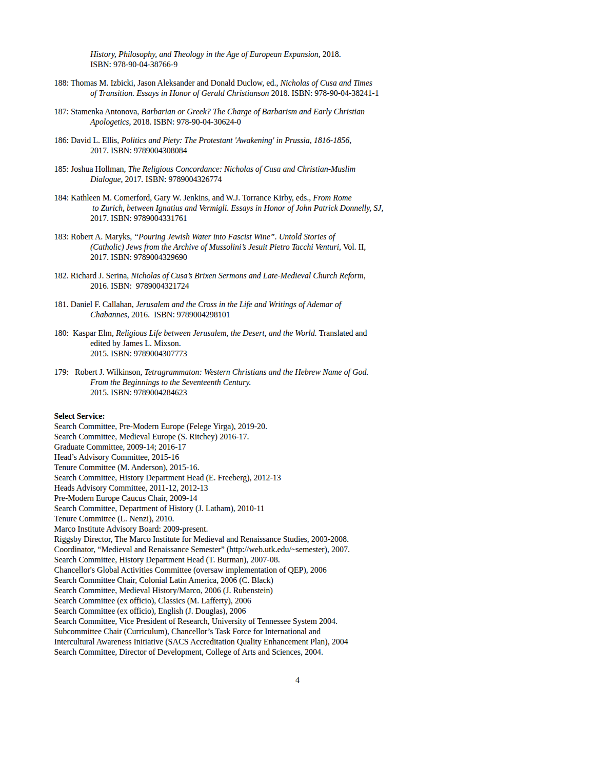History, Philosophy, and Theology in the Age of European Expansion, 2018.
ISBN: 978-90-04-38766-9
188: Thomas M. Izbicki, Jason Aleksander and Donald Duclow, ed., Nicholas of Cusa and Times of Transition. Essays in Honor of Gerald Christianson 2018. ISBN: 978-90-04-38241-1
187: Stamenka Antonova, Barbarian or Greek? The Charge of Barbarism and Early Christian Apologetics, 2018. ISBN: 978-90-04-30624-0
186: David L. Ellis, Politics and Piety: The Protestant 'Awakening' in Prussia, 1816-1856, 2017. ISBN: 9789004308084
185: Joshua Hollman, The Religious Concordance: Nicholas of Cusa and Christian-Muslim Dialogue, 2017. ISBN: 9789004326774
184: Kathleen M. Comerford, Gary W. Jenkins, and W.J. Torrance Kirby, eds., From Rome to Zurich, between Ignatius and Vermigli. Essays in Honor of John Patrick Donnelly, SJ, 2017. ISBN: 9789004331761
183: Robert A. Maryks, “Pouring Jewish Water into Fascist Wine”. Untold Stories of (Catholic) Jews from the Archive of Mussolini’s Jesuit Pietro Tacchi Venturi, Vol. II, 2017. ISBN: 9789004329690
182. Richard J. Serina, Nicholas of Cusa’s Brixen Sermons and Late-Medieval Church Reform, 2016. ISBN: 9789004321724
181. Daniel F. Callahan, Jerusalem and the Cross in the Life and Writings of Ademar of Chabannes, 2016. ISBN: 9789004298101
180: Kaspar Elm, Religious Life between Jerusalem, the Desert, and the World. Translated and edited by James L. Mixson. 2015. ISBN: 9789004307773
179: Robert J. Wilkinson, Tetragrammaton: Western Christians and the Hebrew Name of God. From the Beginnings to the Seventeenth Century. 2015. ISBN: 9789004284623
Select Service:
Search Committee, Pre-Modern Europe (Felege Yirga), 2019-20.
Search Committee, Medieval Europe (S. Ritchey) 2016-17.
Graduate Committee, 2009-14; 2016-17
Head’s Advisory Committee, 2015-16
Tenure Committee (M. Anderson), 2015-16.
Search Committee, History Department Head (E. Freeberg), 2012-13
Heads Advisory Committee, 2011-12, 2012-13
Pre-Modern Europe Caucus Chair, 2009-14
Search Committee, Department of History (J. Latham), 2010-11
Tenure Committee (L. Nenzi), 2010.
Marco Institute Advisory Board: 2009-present.
Riggsby Director, The Marco Institute for Medieval and Renaissance Studies, 2003-2008.
Coordinator, “Medieval and Renaissance Semester” (http://web.utk.edu/~semester), 2007.
Search Committee, History Department Head (T. Burman), 2007-08.
Chancellor's Global Activities Committee (oversaw implementation of QEP), 2006
Search Committee Chair, Colonial Latin America, 2006 (C. Black)
Search Committee, Medieval History/Marco, 2006 (J. Rubenstein)
Search Committee (ex officio), Classics (M. Lafferty), 2006
Search Committee (ex officio), English (J. Douglas), 2006
Search Committee, Vice President of Research, University of Tennessee System 2004.
Subcommittee Chair (Curriculum), Chancellor’s Task Force for International and
Intercultural Awareness Initiative (SACS Accreditation Quality Enhancement Plan), 2004
Search Committee, Director of Development, College of Arts and Sciences, 2004.
4